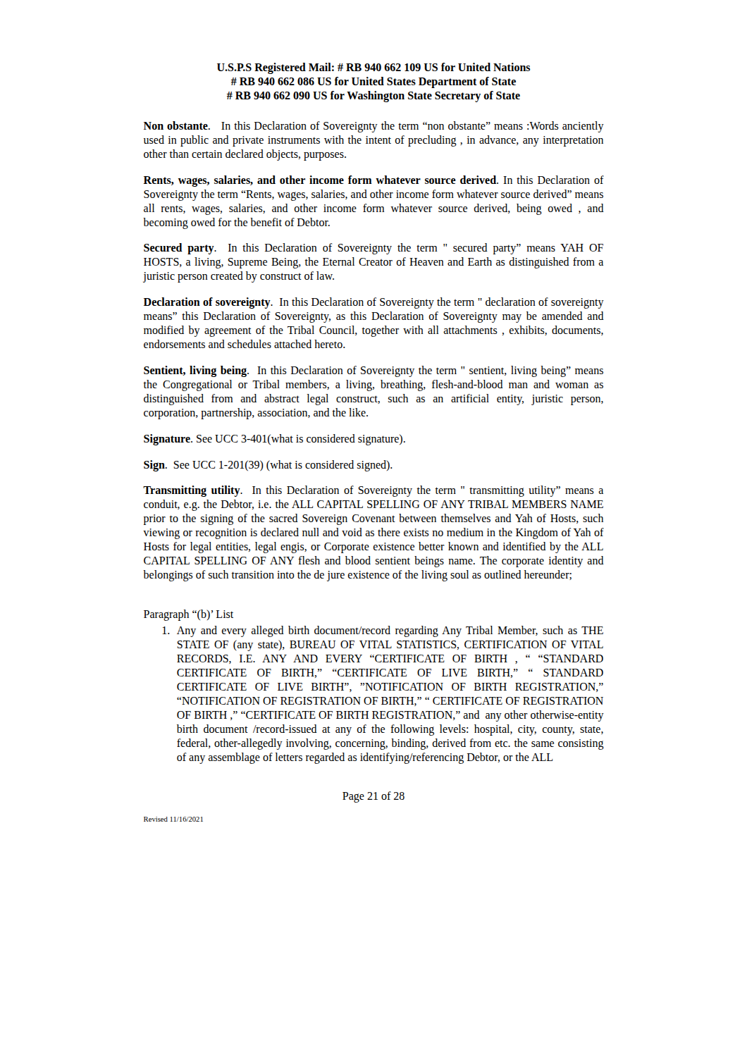U.S.P.S Registered Mail: # RB 940 662 109 US for United Nations
# RB 940 662 086 US for United States Department of State
# RB 940 662 090 US for Washington State Secretary of State
Non obstante. In this Declaration of Sovereignty the term “non obstante” means :Words anciently used in public and private instruments with the intent of precluding , in advance, any interpretation other than certain declared objects, purposes.
Rents, wages, salaries, and other income form whatever source derived. In this Declaration of Sovereignty the term “Rents, wages, salaries, and other income form whatever source derived” means all rents, wages, salaries, and other income form whatever source derived, being owed , and becoming owed for the benefit of Debtor.
Secured party. In this Declaration of Sovereignty the term " secured party” means YAH OF HOSTS, a living, Supreme Being, the Eternal Creator of Heaven and Earth as distinguished from a juristic person created by construct of law.
Declaration of sovereignty. In this Declaration of Sovereignty the term " declaration of sovereignty means” this Declaration of Sovereignty, as this Declaration of Sovereignty may be amended and modified by agreement of the Tribal Council, together with all attachments , exhibits, documents, endorsements and schedules attached hereto.
Sentient, living being. In this Declaration of Sovereignty the term " sentient, living being” means the Congregational or Tribal members, a living, breathing, flesh-and-blood man and woman as distinguished from and abstract legal construct, such as an artificial entity, juristic person, corporation, partnership, association, and the like.
Signature. See UCC 3-401(what is considered signature).
Sign. See UCC 1-201(39) (what is considered signed).
Transmitting utility. In this Declaration of Sovereignty the term " transmitting utility” means a conduit, e.g. the Debtor, i.e. the ALL CAPITAL SPELLING OF ANY TRIBAL MEMBERS NAME prior to the signing of the sacred Sovereign Covenant between themselves and Yah of Hosts, such viewing or recognition is declared null and void as there exists no medium in the Kingdom of Yah of Hosts for legal entities, legal engis, or Corporate existence better known and identified by the ALL CAPITAL SPELLING OF ANY flesh and blood sentient beings name. The corporate identity and belongings of such transition into the de jure existence of the living soul as outlined hereunder;
Paragraph “(b)’ List
Any and every alleged birth document/record regarding Any Tribal Member, such as THE STATE OF (any state), BUREAU OF VITAL STATISTICS, CERTIFICATION OF VITAL RECORDS, I.E. ANY AND EVERY “CERTIFICATE OF BIRTH , “ “STANDARD CERTIFICATE OF BIRTH,” “CERTIFICATE OF LIVE BIRTH,” “ STANDARD CERTIFICATE OF LIVE BIRTH”, ”NOTIFICATION OF BIRTH REGISTRATION,” “NOTIFICATION OF REGISTRATION OF BIRTH,” “ CERTIFICATE OF REGISTRATION OF BIRTH ,” “CERTIFICATE OF BIRTH REGISTRATION,” and any other otherwise-entity birth document /record-issued at any of the following levels: hospital, city, county, state, federal, other-allegedly involving, concerning, binding, derived from etc. the same consisting of any assemblage of letters regarded as identifying/referencing Debtor, or the ALL
Page 21 of 28
Revised 11/16/2021